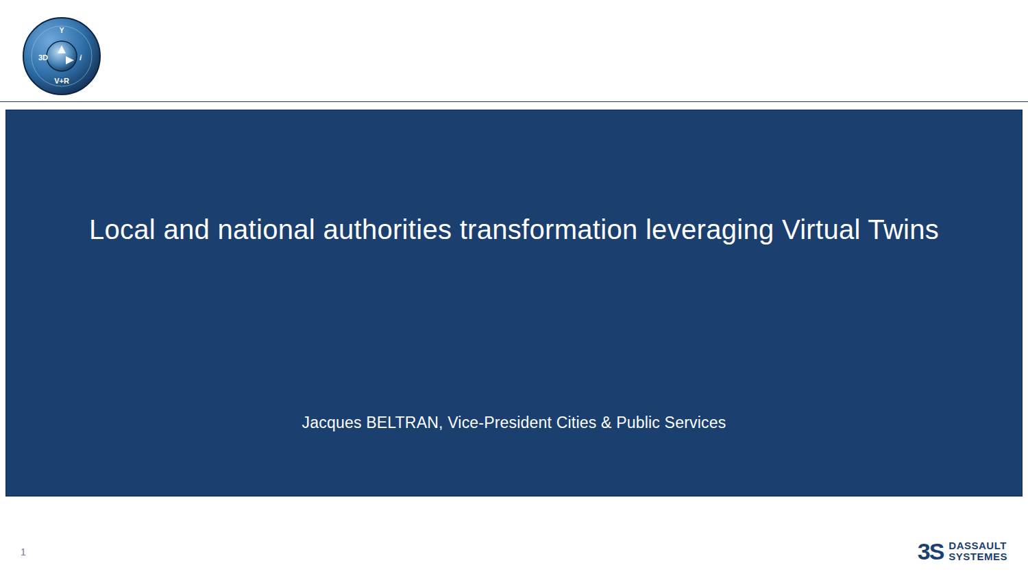3D i V+R Y
Local and national authorities transformation leveraging Virtual Twins
Jacques BELTRAN, Vice-President Cities & Public Services
1
3S DASSAULT SYSTEMES